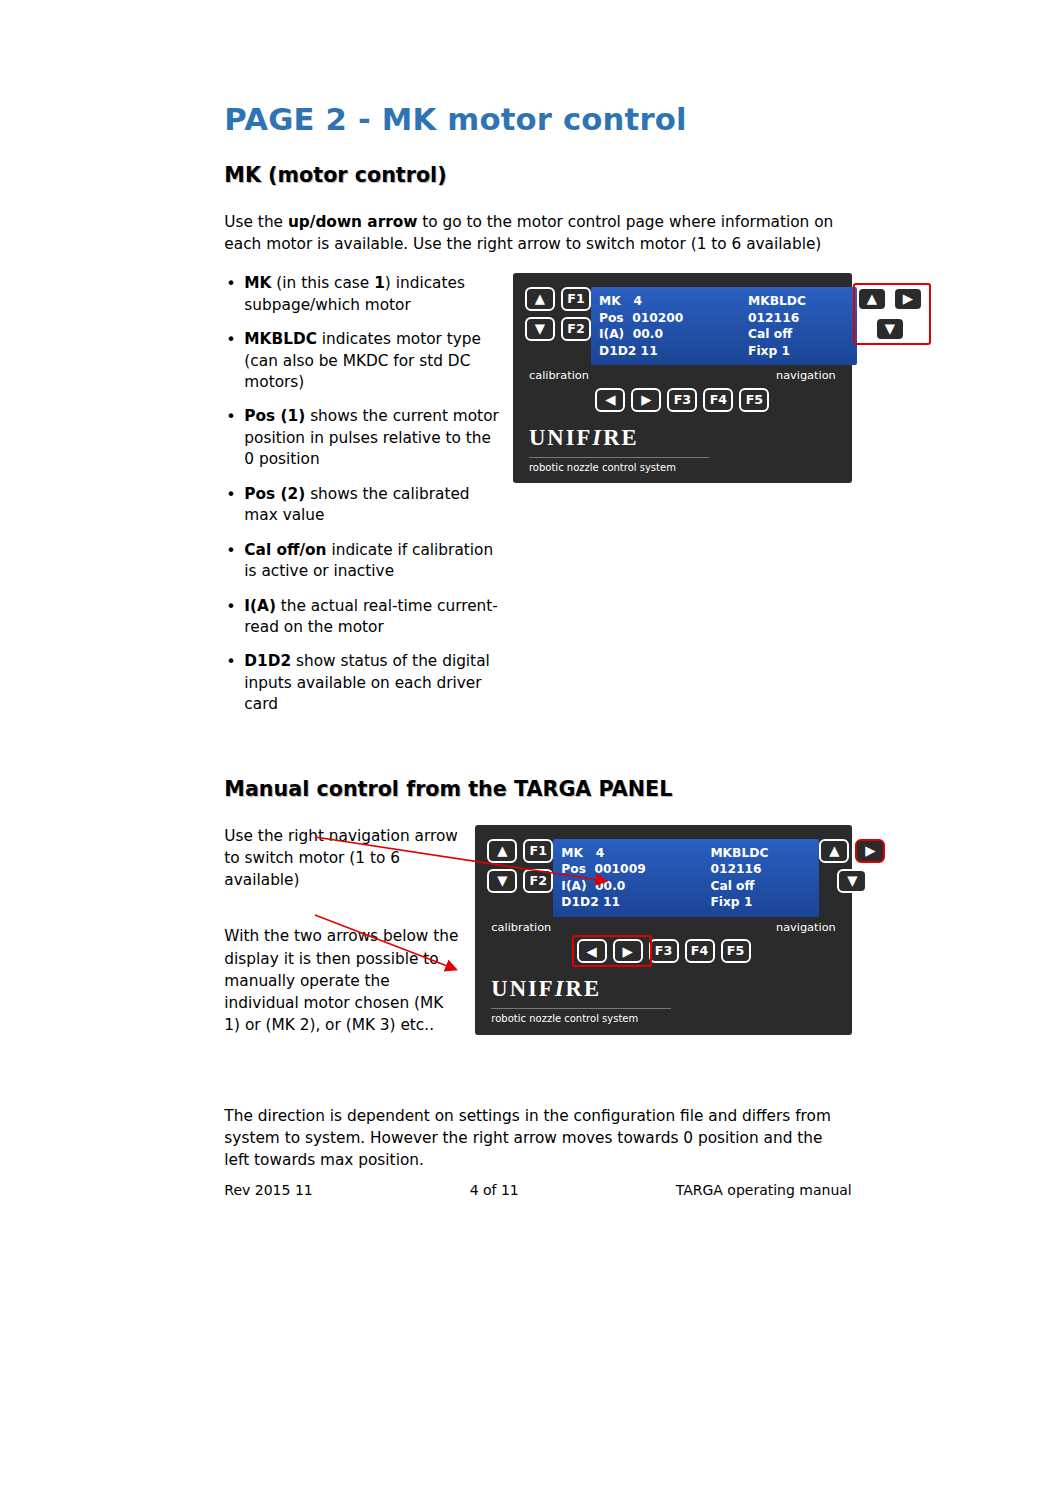PAGE 2 - MK motor control
MK (motor control)
Use the up/down arrow to go to the motor control page where information on each motor is available. Use the right arrow to switch motor (1 to 6 available)
MK (in this case 1) indicates subpage/which motor
MKBLDC indicates motor type (can also be MKDC for std DC motors)
Pos (1) shows the current motor position in pulses relative to the 0 position
Pos (2) shows the calibrated max value
Cal off/on indicate if calibration is active or inactive
I(A) the actual real-time current-read on the motor
D1D2 show status of the digital inputs available on each driver card
▲
F1
▼
F2
| MK 4 | MKBLDC |
| Pos 010200 | 012116 |
| I(A) 00.0 | Cal off |
| D1D2 11 | Fixp 1 |
▲
▶
▼
calibration navigation
◀
▶
F3
F4
F5
UNIFIRE
robotic nozzle control system
Manual control from the TARGA PANEL
Use the right navigation arrow to switch motor (1 to 6 available)
With the two arrows below the display it is then possible to manually operate the individual motor chosen (MK 1) or (MK 2), or (MK 3) etc..
▲
F1
▼
F2
| MK 4 | MKBLDC |
| Pos 001009 | 012116 |
| I(A) 00.0 | Cal off |
| D1D2 11 | Fixp 1 |
▲
▶
▼
calibration navigation
◀
▶
F3
F4
F5
UNIFIRE
robotic nozzle control system
The direction is dependent on settings in the configuration file and differs from system to system. However the right arrow moves towards 0 position and the left towards max position.
Rev 2015 11 4 of 11 TARGA operating manual